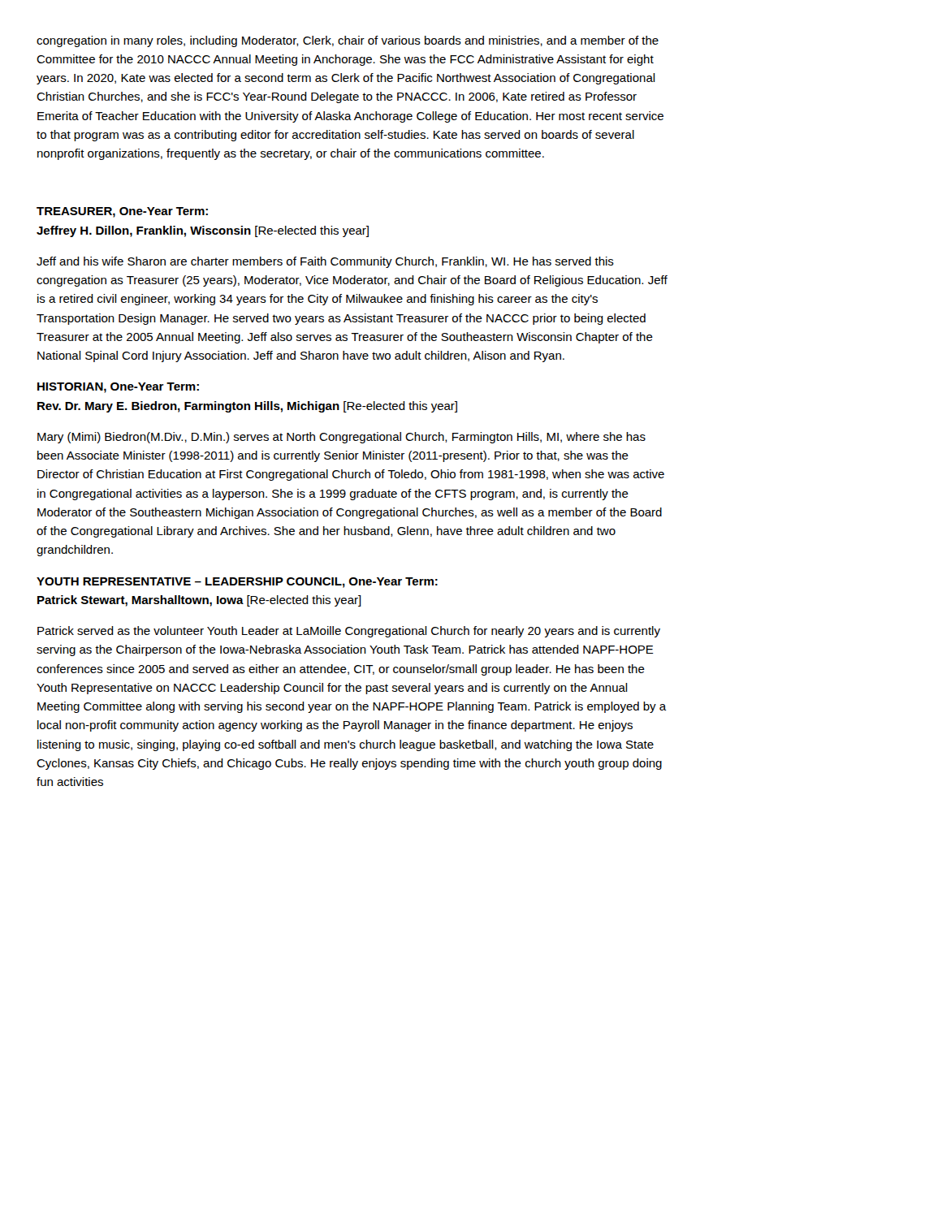congregation in many roles, including Moderator, Clerk, chair of various boards and ministries, and a member of the Committee for the 2010 NACCC Annual Meeting in Anchorage. She was the FCC Administrative Assistant for eight years. In 2020, Kate was elected for a second term as Clerk of the Pacific Northwest Association of Congregational Christian Churches, and she is FCC's Year-Round Delegate to the PNACCC. In 2006, Kate retired as Professor Emerita of Teacher Education with the University of Alaska Anchorage College of Education. Her most recent service to that program was as a contributing editor for accreditation self-studies. Kate has served on boards of several nonprofit organizations, frequently as the secretary, or chair of the communications committee.
TREASURER, One-Year Term:
Jeffrey H. Dillon, Franklin, Wisconsin [Re-elected this year]
Jeff and his wife Sharon are charter members of Faith Community Church, Franklin, WI. He has served this congregation as Treasurer (25 years), Moderator, Vice Moderator, and Chair of the Board of Religious Education. Jeff is a retired civil engineer, working 34 years for the City of Milwaukee and finishing his career as the city's Transportation Design Manager. He served two years as Assistant Treasurer of the NACCC prior to being elected Treasurer at the 2005 Annual Meeting. Jeff also serves as Treasurer of the Southeastern Wisconsin Chapter of the National Spinal Cord Injury Association. Jeff and Sharon have two adult children, Alison and Ryan.
HISTORIAN, One-Year Term:
Rev. Dr. Mary E. Biedron, Farmington Hills, Michigan [Re-elected this year]
Mary (Mimi) Biedron(M.Div., D.Min.) serves at North Congregational Church, Farmington Hills, MI, where she has been Associate Minister (1998-2011) and is currently Senior Minister (2011-present). Prior to that, she was the Director of Christian Education at First Congregational Church of Toledo, Ohio from 1981-1998, when she was active in Congregational activities as a layperson. She is a 1999 graduate of the CFTS program, and, is currently the Moderator of the Southeastern Michigan Association of Congregational Churches, as well as a member of the Board of the Congregational Library and Archives. She and her husband, Glenn, have three adult children and two grandchildren.
YOUTH REPRESENTATIVE – LEADERSHIP COUNCIL, One-Year Term:
Patrick Stewart, Marshalltown, Iowa [Re-elected this year]
Patrick served as the volunteer Youth Leader at LaMoille Congregational Church for nearly 20 years and is currently serving as the Chairperson of the Iowa-Nebraska Association Youth Task Team. Patrick has attended NAPF-HOPE conferences since 2005 and served as either an attendee, CIT, or counselor/small group leader. He has been the Youth Representative on NACCC Leadership Council for the past several years and is currently on the Annual Meeting Committee along with serving his second year on the NAPF-HOPE Planning Team. Patrick is employed by a local non-profit community action agency working as the Payroll Manager in the finance department. He enjoys listening to music, singing, playing co-ed softball and men's church league basketball, and watching the Iowa State Cyclones, Kansas City Chiefs, and Chicago Cubs. He really enjoys spending time with the church youth group doing fun activities